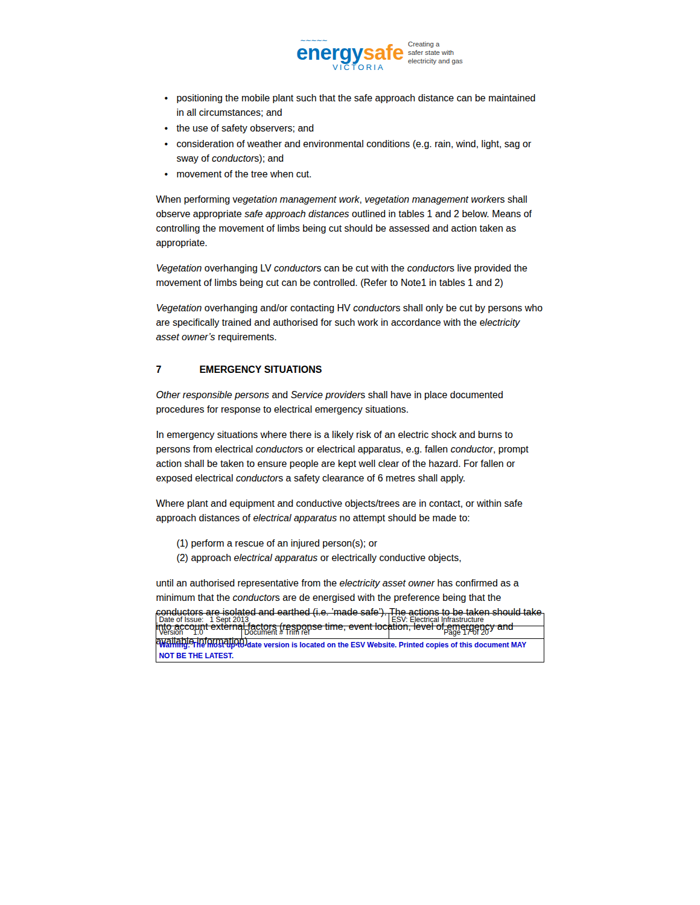∼∼∼∼∼
energy safe
VICTORIA
Creating a
safer state with
electricity and gas
positioning the mobile plant such that the safe approach distance can be maintained in all circumstances; and
the use of safety observers; and
consideration of weather and environmental conditions (e.g. rain, wind, light, sag or sway of conductors); and
movement of the tree when cut.
When performing vegetation management work, vegetation management workers shall observe appropriate safe approach distances outlined in tables 1 and 2 below. Means of controlling the movement of limbs being cut should be assessed and action taken as appropriate.
Vegetation overhanging LV conductors can be cut with the conductors live provided the movement of limbs being cut can be controlled. (Refer to Note1 in tables 1 and 2)
Vegetation overhanging and/or contacting HV conductors shall only be cut by persons who are specifically trained and authorised for such work in accordance with the electricity asset owner’s requirements.
7 EMERGENCY SITUATIONS
Other responsible persons and Service providers shall have in place documented procedures for response to electrical emergency situations.
In emergency situations where there is a likely risk of an electric shock and burns to persons from electrical conductors or electrical apparatus, e.g. fallen conductor, prompt action shall be taken to ensure people are kept well clear of the hazard. For fallen or exposed electrical conductors a safety clearance of 6 metres shall apply.
Where plant and equipment and conductive objects/trees are in contact, or within safe approach distances of electrical apparatus no attempt should be made to:
(1) perform a rescue of an injured person(s); or
(2) approach electrical apparatus or electrically conductive objects,
until an authorised representative from the electricity asset owner has confirmed as a minimum that the conductors are de energised with the preference being that the conductors are isolated and earthed (i.e. ’made safe’). The actions to be taken should take into account external factors (response time, event location, level of emergency and available information).
| Date of Issue: 1 Sept 2013 | ESV: Electrical Infrastructure |
| Version 1.0 | Document # Trim ref | Page 17 of 20 |
| Warning: The most up-to-date version is located on the ESV Website. Printed copies of this document MAY NOT BE THE LATEST. |